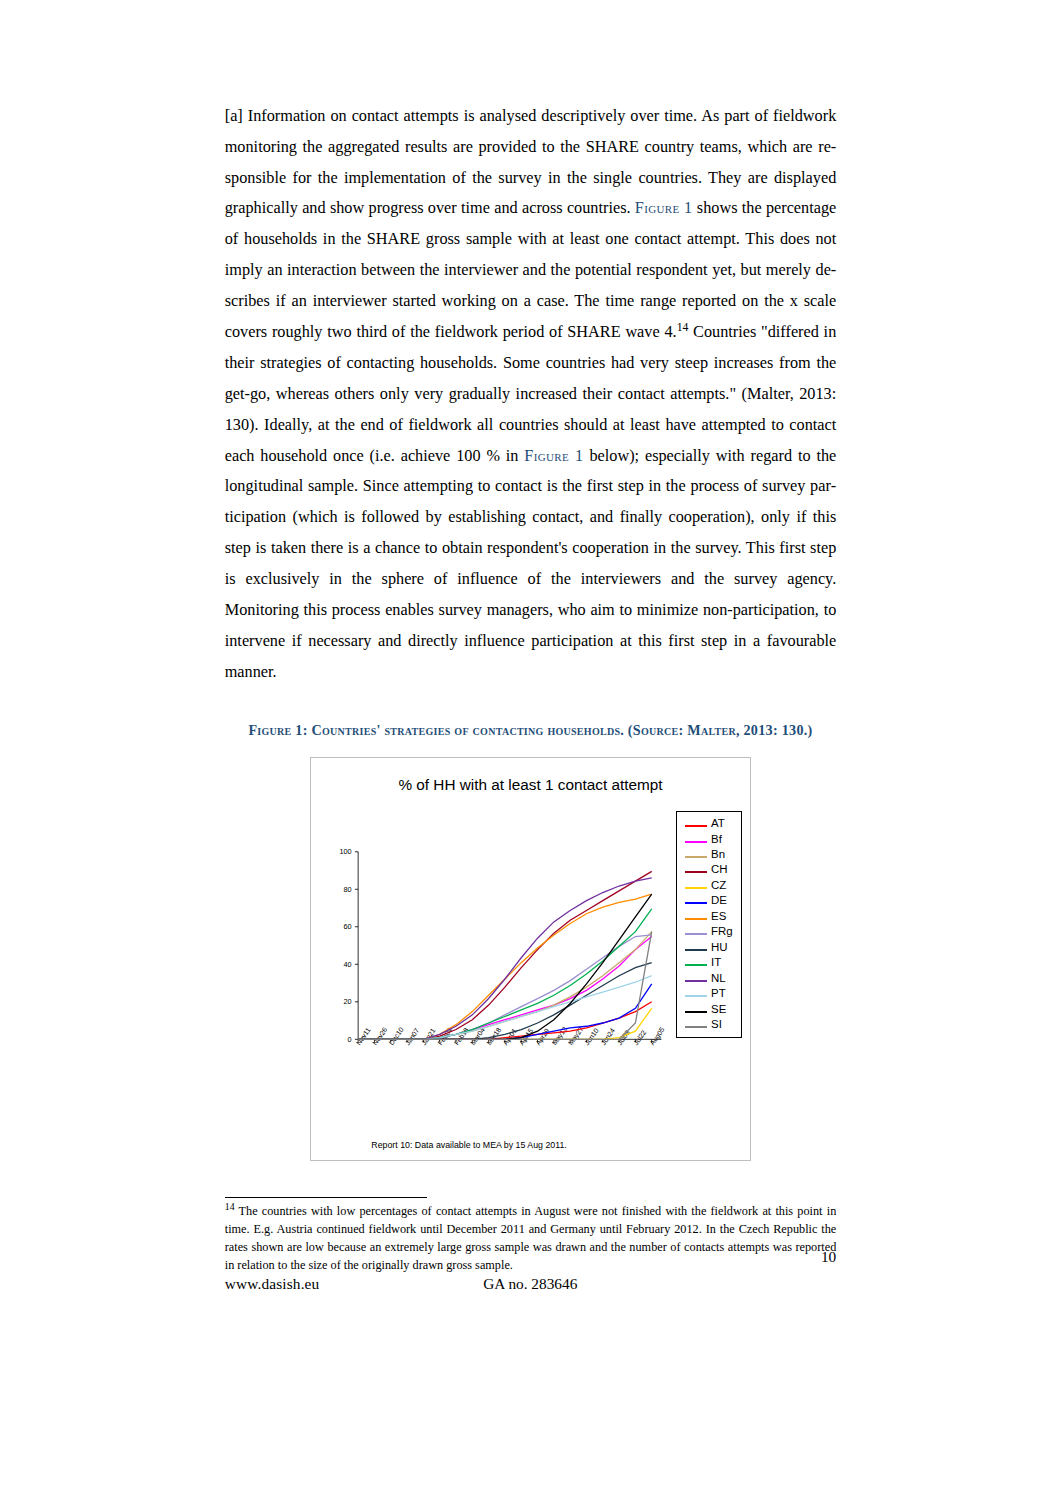[a] Information on contact attempts is analysed descriptively over time. As part of fieldwork monitoring the aggregated results are provided to the SHARE country teams, which are responsible for the implementation of the survey in the single countries. They are displayed graphically and show progress over time and across countries. Figure 1 shows the percentage of households in the SHARE gross sample with at least one contact attempt. This does not imply an interaction between the interviewer and the potential respondent yet, but merely describes if an interviewer started working on a case. The time range reported on the x scale covers roughly two third of the fieldwork period of SHARE wave 4.14 Countries "differed in their strategies of contacting households. Some countries had very steep increases from the get-go, whereas others only very gradually increased their contact attempts." (Malter, 2013: 130). Ideally, at the end of fieldwork all countries should at least have attempted to contact each household once (i.e. achieve 100 % in Figure 1 below); especially with regard to the longitudinal sample. Since attempting to contact is the first step in the process of survey participation (which is followed by establishing contact, and finally cooperation), only if this step is taken there is a chance to obtain respondent's cooperation in the survey. This first step is exclusively in the sphere of influence of the interviewers and the survey agency. Monitoring this process enables survey managers, who aim to minimize non-participation, to intervene if necessary and directly influence participation at this first step in a favourable manner.
Figure 1: Countries' strategies of contacting households. (Source: Malter, 2013: 130.)
% of HH with at least 1 contact attempt
100 80 60 40 20 0 Nov11 Nov26 Dec10 Jan07 Jan21 Feb04 Feb18 Mar04 Mar18 Apr01 Apr15 Apr29 May13 May27 Jun10 Jun24 Jul08 Jul22 Aug05
| | AT |
| | Bf |
| | Bn |
| | CH |
| | CZ |
| | DE |
| | ES |
| | FRg |
| | HU |
| | IT |
| | NL |
| | PT |
| | SE |
| | SI |
Report 10: Data available to MEA by 15 Aug 2011.
14 The countries with low percentages of contact attempts in August were not finished with the fieldwork at this point in time. E.g. Austria continued fieldwork until December 2011 and Germany until February 2012. In the Czech Republic the rates shown are low because an extremely large gross sample was drawn and the number of contacts attempts was reported in relation to the size of the originally drawn gross sample.
10
www.dasish.eu
GA no. 283646